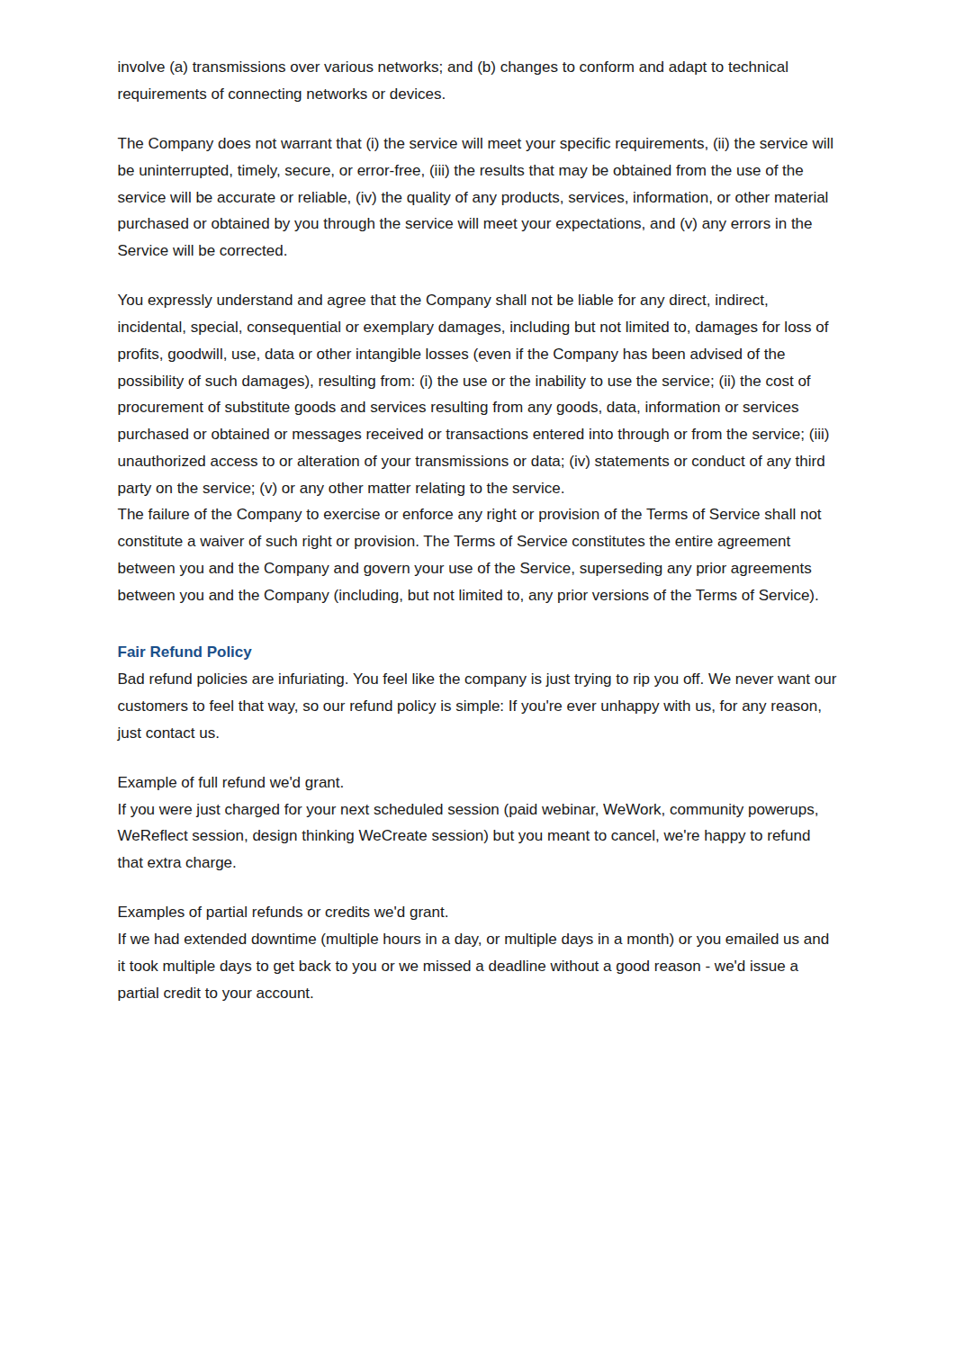involve (a) transmissions over various networks; and (b) changes to conform and adapt to technical requirements of connecting networks or devices.
The Company does not warrant that (i) the service will meet your specific requirements, (ii) the service will be uninterrupted, timely, secure, or error-free, (iii) the results that may be obtained from the use of the service will be accurate or reliable, (iv) the quality of any products, services, information, or other material purchased or obtained by you through the service will meet your expectations, and (v) any errors in the Service will be corrected.
You expressly understand and agree that the Company shall not be liable for any direct, indirect, incidental, special, consequential or exemplary damages, including but not limited to, damages for loss of profits, goodwill, use, data or other intangible losses (even if the Company has been advised of the possibility of such damages), resulting from: (i) the use or the inability to use the service; (ii) the cost of procurement of substitute goods and services resulting from any goods, data, information or services purchased or obtained or messages received or transactions entered into through or from the service; (iii) unauthorized access to or alteration of your transmissions or data; (iv) statements or conduct of any third party on the service; (v) or any other matter relating to the service.
The failure of the Company to exercise or enforce any right or provision of the Terms of Service shall not constitute a waiver of such right or provision. The Terms of Service constitutes the entire agreement between you and the Company and govern your use of the Service, superseding any prior agreements between you and the Company (including, but not limited to, any prior versions of the Terms of Service).
Fair Refund Policy
Bad refund policies are infuriating. You feel like the company is just trying to rip you off. We never want our customers to feel that way, so our refund policy is simple: If you're ever unhappy with us, for any reason, just contact us.
Example of full refund we'd grant.
If you were just charged for your next scheduled session (paid webinar, WeWork, community powerups, WeReflect session, design thinking WeCreate session) but you meant to cancel, we're happy to refund that extra charge.
Examples of partial refunds or credits we'd grant.
If we had extended downtime (multiple hours in a day, or multiple days in a month) or you emailed us and it took multiple days to get back to you or we missed a deadline without a good reason - we'd issue a partial credit to your account.